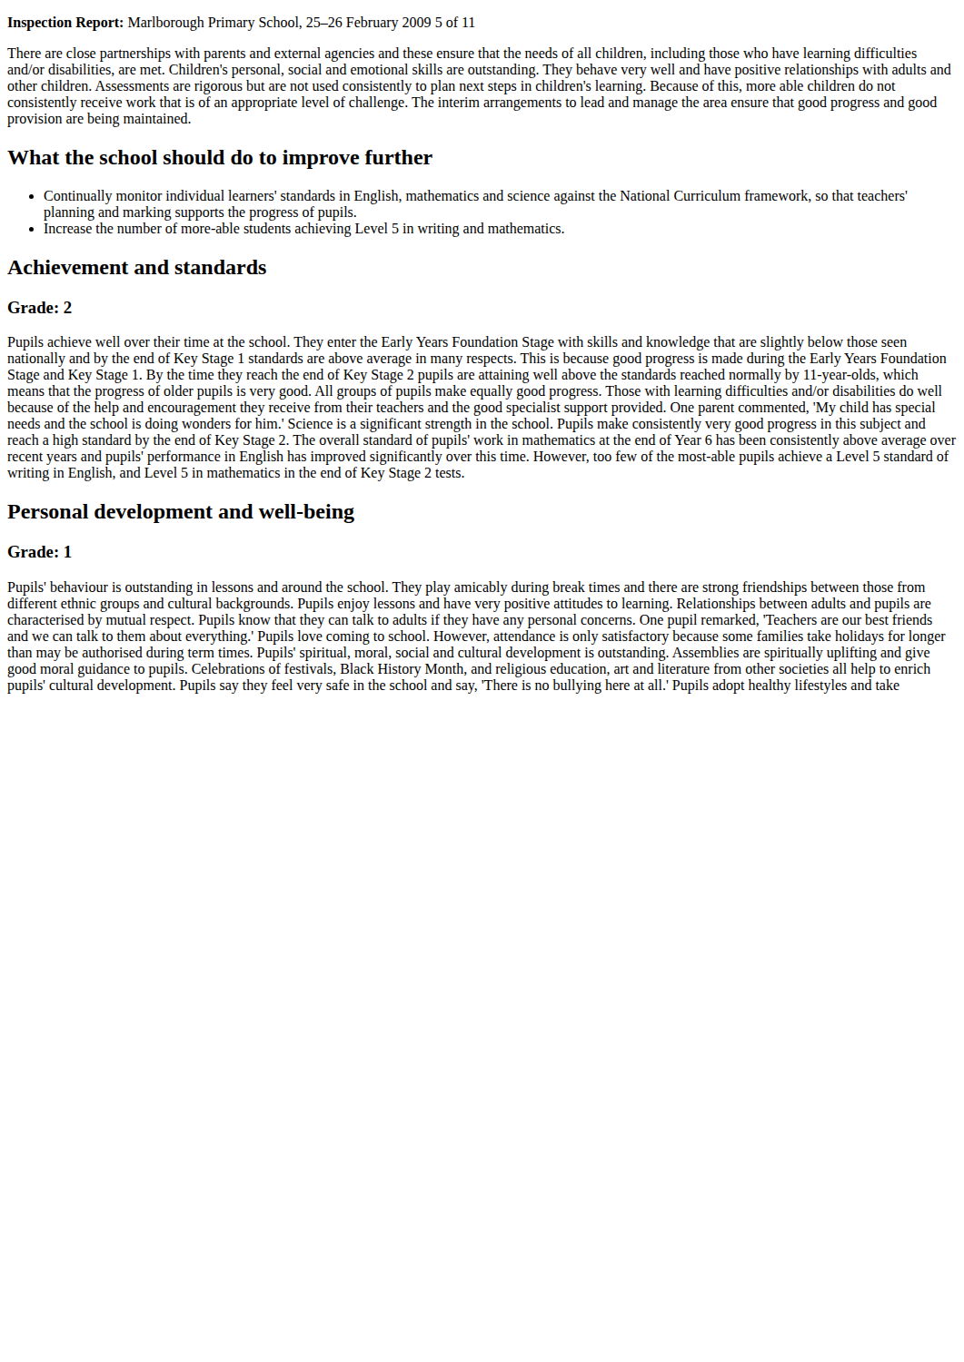Inspection Report: Marlborough Primary School, 25–26 February 2009 5 of 11
There are close partnerships with parents and external agencies and these ensure that the needs of all children, including those who have learning difficulties and/or disabilities, are met. Children's personal, social and emotional skills are outstanding. They behave very well and have positive relationships with adults and other children. Assessments are rigorous but are not used consistently to plan next steps in children's learning. Because of this, more able children do not consistently receive work that is of an appropriate level of challenge. The interim arrangements to lead and manage the area ensure that good progress and good provision are being maintained.
What the school should do to improve further
Continually monitor individual learners' standards in English, mathematics and science against the National Curriculum framework, so that teachers' planning and marking supports the progress of pupils.
Increase the number of more-able students achieving Level 5 in writing and mathematics.
Achievement and standards
Grade: 2
Pupils achieve well over their time at the school. They enter the Early Years Foundation Stage with skills and knowledge that are slightly below those seen nationally and by the end of Key Stage 1 standards are above average in many respects. This is because good progress is made during the Early Years Foundation Stage and Key Stage 1. By the time they reach the end of Key Stage 2 pupils are attaining well above the standards reached normally by 11-year-olds, which means that the progress of older pupils is very good. All groups of pupils make equally good progress. Those with learning difficulties and/or disabilities do well because of the help and encouragement they receive from their teachers and the good specialist support provided. One parent commented, 'My child has special needs and the school is doing wonders for him.' Science is a significant strength in the school. Pupils make consistently very good progress in this subject and reach a high standard by the end of Key Stage 2. The overall standard of pupils' work in mathematics at the end of Year 6 has been consistently above average over recent years and pupils' performance in English has improved significantly over this time. However, too few of the most-able pupils achieve a Level 5 standard of writing in English, and Level 5 in mathematics in the end of Key Stage 2 tests.
Personal development and well-being
Grade: 1
Pupils' behaviour is outstanding in lessons and around the school. They play amicably during break times and there are strong friendships between those from different ethnic groups and cultural backgrounds. Pupils enjoy lessons and have very positive attitudes to learning. Relationships between adults and pupils are characterised by mutual respect. Pupils know that they can talk to adults if they have any personal concerns. One pupil remarked, 'Teachers are our best friends and we can talk to them about everything.' Pupils love coming to school. However, attendance is only satisfactory because some families take holidays for longer than may be authorised during term times. Pupils' spiritual, moral, social and cultural development is outstanding. Assemblies are spiritually uplifting and give good moral guidance to pupils. Celebrations of festivals, Black History Month, and religious education, art and literature from other societies all help to enrich pupils' cultural development. Pupils say they feel very safe in the school and say, 'There is no bullying here at all.' Pupils adopt healthy lifestyles and take